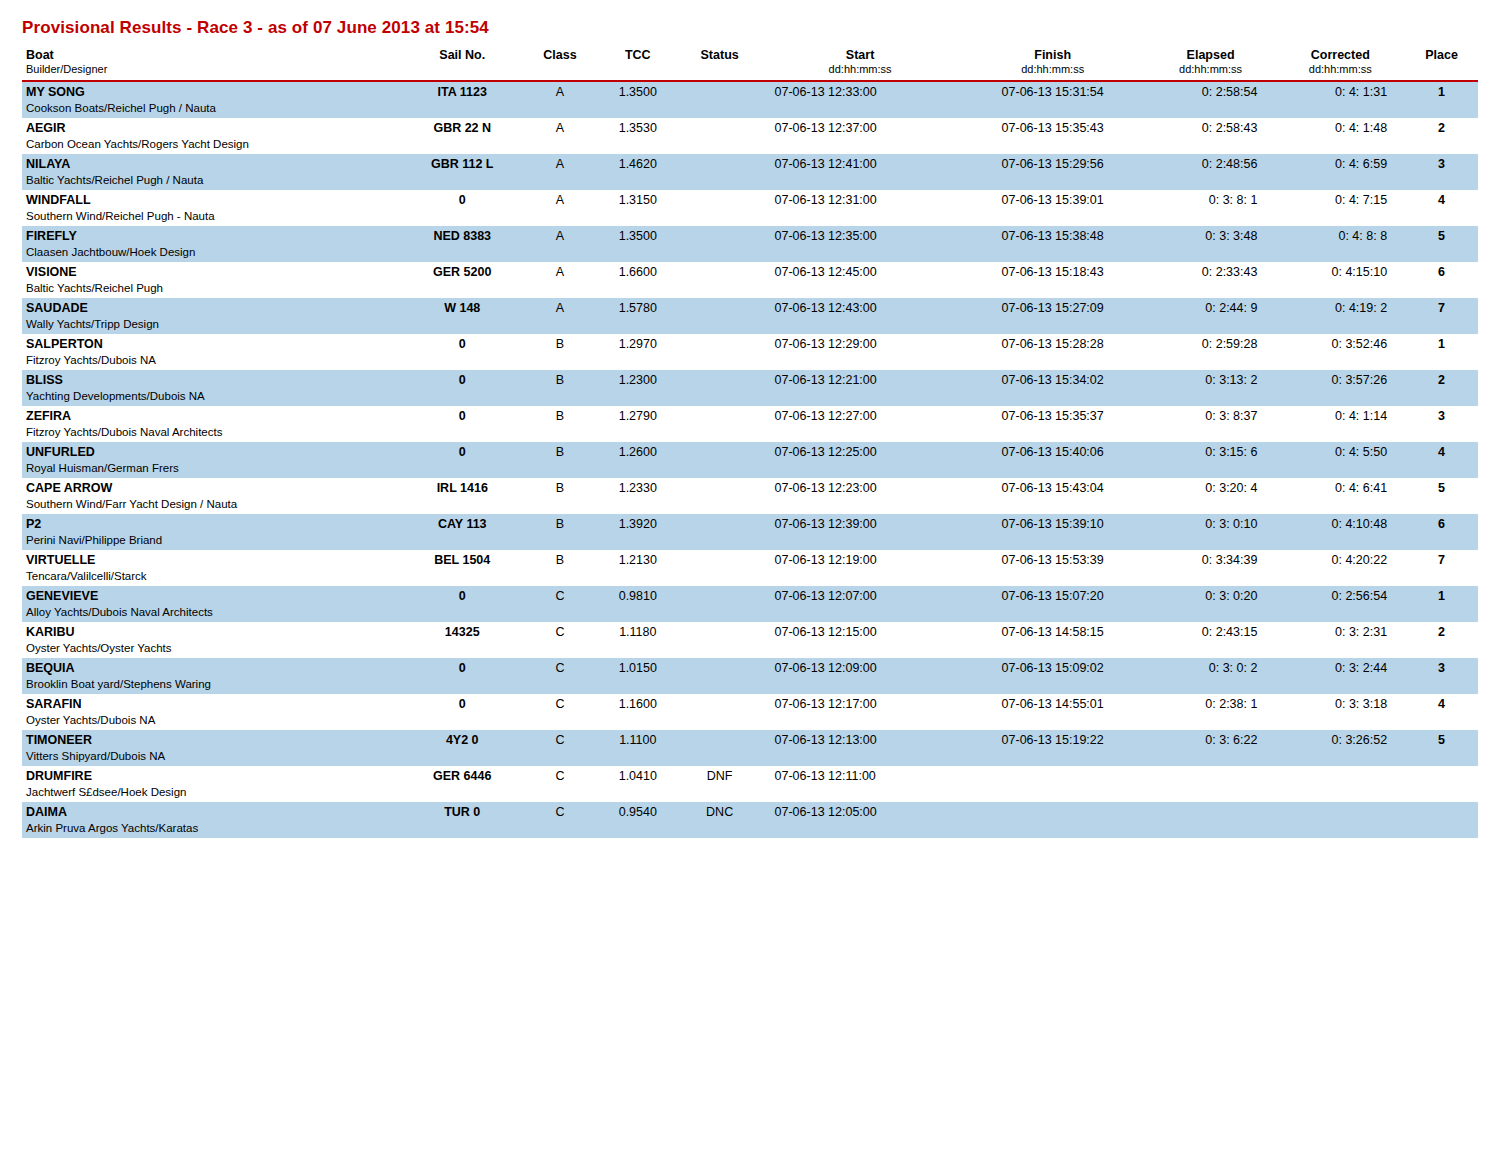Provisional Results - Race 3 - as of 07 June 2013 at 15:54
| Boat Builder/Designer | Sail No. | Class | TCC | Status | Start dd:hh:mm:ss | Finish dd:hh:mm:ss | Elapsed dd:hh:mm:ss | Corrected dd:hh:mm:ss | Place |
| --- | --- | --- | --- | --- | --- | --- | --- | --- | --- |
| MY SONG Cookson Boats/Reichel Pugh / Nauta | ITA 1123 | A | 1.3500 | | 07-06-13 12:33:00 | 07-06-13 15:31:54 | 0: 2:58:54 | 0: 4: 1:31 | 1 |
| AEGIR Carbon Ocean Yachts/Rogers Yacht Design | GBR 22 N | A | 1.3530 | | 07-06-13 12:37:00 | 07-06-13 15:35:43 | 0: 2:58:43 | 0: 4: 1:48 | 2 |
| NILAYA Baltic Yachts/Reichel Pugh / Nauta | GBR 112 L | A | 1.4620 | | 07-06-13 12:41:00 | 07-06-13 15:29:56 | 0: 2:48:56 | 0: 4: 6:59 | 3 |
| WINDFALL Southern Wind/Reichel Pugh - Nauta | 0 | A | 1.3150 | | 07-06-13 12:31:00 | 07-06-13 15:39:01 | 0: 3: 8: 1 | 0: 4: 7:15 | 4 |
| FIREFLY Claasen Jachtbouw/Hoek Design | NED 8383 | A | 1.3500 | | 07-06-13 12:35:00 | 07-06-13 15:38:48 | 0: 3: 3:48 | 0: 4: 8: 8 | 5 |
| VISIONE Baltic Yachts/Reichel Pugh | GER 5200 | A | 1.6600 | | 07-06-13 12:45:00 | 07-06-13 15:18:43 | 0: 2:33:43 | 0: 4:15:10 | 6 |
| SAUDADE Wally Yachts/Tripp Design | W 148 | A | 1.5780 | | 07-06-13 12:43:00 | 07-06-13 15:27:09 | 0: 2:44: 9 | 0: 4:19: 2 | 7 |
| SALPERTON Fitzroy Yachts/Dubois NA | 0 | B | 1.2970 | | 07-06-13 12:29:00 | 07-06-13 15:28:28 | 0: 2:59:28 | 0: 3:52:46 | 1 |
| BLISS Yachting Developments/Dubois NA | 0 | B | 1.2300 | | 07-06-13 12:21:00 | 07-06-13 15:34:02 | 0: 3:13: 2 | 0: 3:57:26 | 2 |
| ZEFIRA Fitzroy Yachts/Dubois Naval Architects | 0 | B | 1.2790 | | 07-06-13 12:27:00 | 07-06-13 15:35:37 | 0: 3: 8:37 | 0: 4: 1:14 | 3 |
| UNFURLED Royal Huisman/German Frers | 0 | B | 1.2600 | | 07-06-13 12:25:00 | 07-06-13 15:40:06 | 0: 3:15: 6 | 0: 4: 5:50 | 4 |
| CAPE ARROW Southern Wind/Farr Yacht Design / Nauta | IRL 1416 | B | 1.2330 | | 07-06-13 12:23:00 | 07-06-13 15:43:04 | 0: 3:20: 4 | 0: 4: 6:41 | 5 |
| P2 Perini Navi/Philippe Briand | CAY 113 | B | 1.3920 | | 07-06-13 12:39:00 | 07-06-13 15:39:10 | 0: 3: 0:10 | 0: 4:10:48 | 6 |
| VIRTUELLE Tencara/Valilcelli/Starck | BEL 1504 | B | 1.2130 | | 07-06-13 12:19:00 | 07-06-13 15:53:39 | 0: 3:34:39 | 0: 4:20:22 | 7 |
| GENEVIEVE Alloy Yachts/Dubois Naval Architects | 0 | C | 0.9810 | | 07-06-13 12:07:00 | 07-06-13 15:07:20 | 0: 3: 0:20 | 0: 2:56:54 | 1 |
| KARIBU Oyster Yachts/Oyster Yachts | 14325 | C | 1.1180 | | 07-06-13 12:15:00 | 07-06-13 14:58:15 | 0: 2:43:15 | 0: 3: 2:31 | 2 |
| BEQUIA Brooklin Boat yard/Stephens Waring | 0 | C | 1.0150 | | 07-06-13 12:09:00 | 07-06-13 15:09:02 | 0: 3: 0: 2 | 0: 3: 2:44 | 3 |
| SARAFIN Oyster Yachts/Dubois NA | 0 | C | 1.1600 | | 07-06-13 12:17:00 | 07-06-13 14:55:01 | 0: 2:38: 1 | 0: 3: 3:18 | 4 |
| TIMONEER Vitters Shipyard/Dubois NA | 4Y2 0 | C | 1.1100 | | 07-06-13 12:13:00 | 07-06-13 15:19:22 | 0: 3: 6:22 | 0: 3:26:52 | 5 |
| DRUMFIRE Jachtwerf S£dsee/Hoek Design | GER 6446 | C | 1.0410 | DNF | 07-06-13 12:11:00 | | | | |
| DAIMA Arkin Pruva Argos Yachts/Karatas | TUR 0 | C | 0.9540 | DNC | 07-06-13 12:05:00 | | | | |